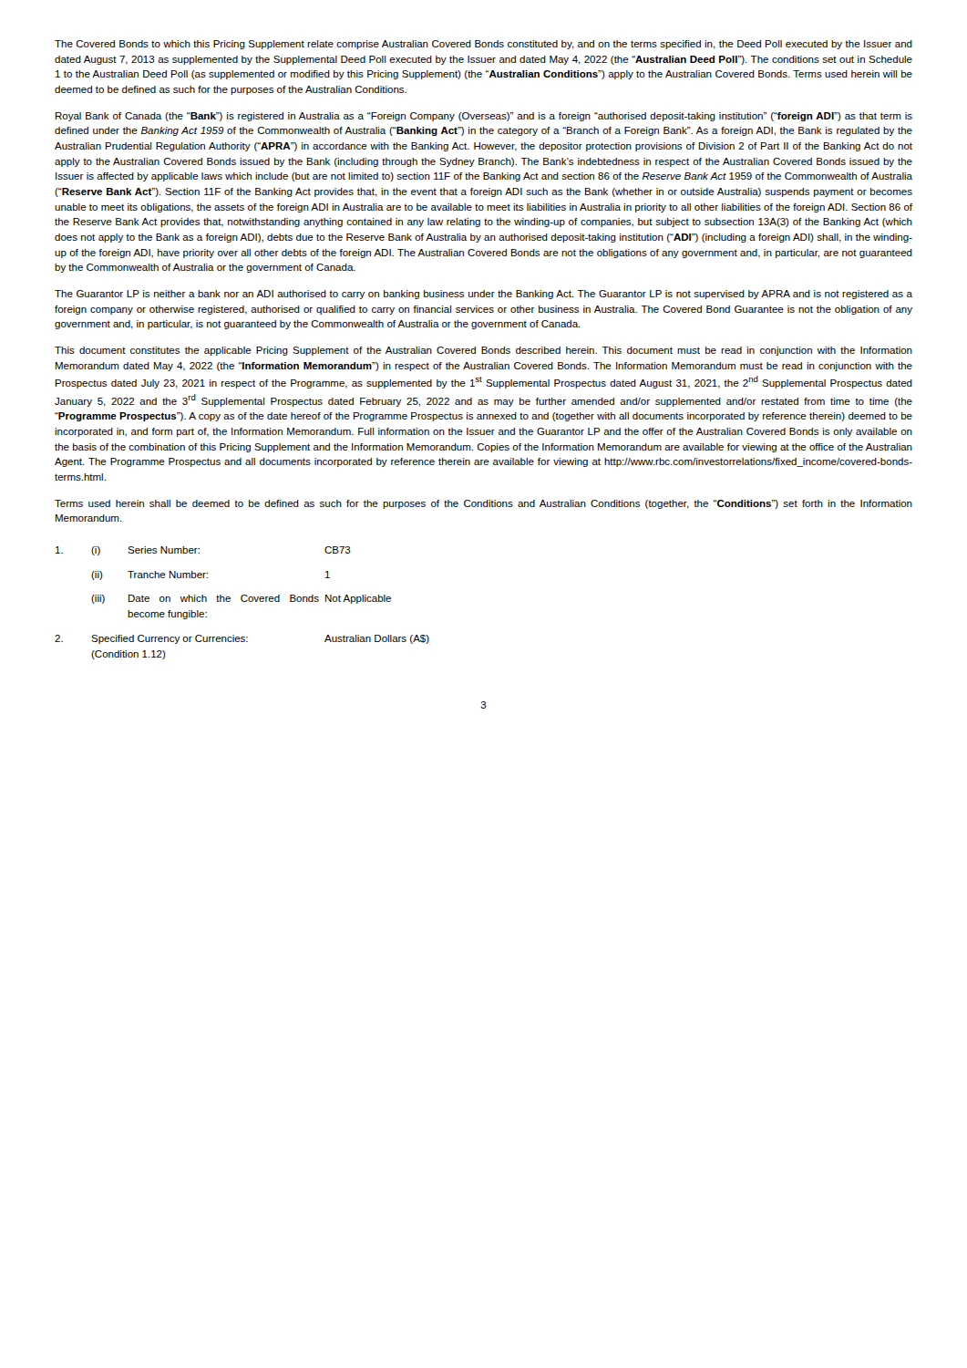The Covered Bonds to which this Pricing Supplement relate comprise Australian Covered Bonds constituted by, and on the terms specified in, the Deed Poll executed by the Issuer and dated August 7, 2013 as supplemented by the Supplemental Deed Poll executed by the Issuer and dated May 4, 2022 (the “Australian Deed Poll”). The conditions set out in Schedule 1 to the Australian Deed Poll (as supplemented or modified by this Pricing Supplement) (the “Australian Conditions”) apply to the Australian Covered Bonds. Terms used herein will be deemed to be defined as such for the purposes of the Australian Conditions.
Royal Bank of Canada (the “Bank”) is registered in Australia as a “Foreign Company (Overseas)” and is a foreign “authorised deposit-taking institution” (“foreign ADI”) as that term is defined under the Banking Act 1959 of the Commonwealth of Australia (“Banking Act”) in the category of a “Branch of a Foreign Bank”. As a foreign ADI, the Bank is regulated by the Australian Prudential Regulation Authority (“APRA”) in accordance with the Banking Act. However, the depositor protection provisions of Division 2 of Part II of the Banking Act do not apply to the Australian Covered Bonds issued by the Bank (including through the Sydney Branch). The Bank’s indebtedness in respect of the Australian Covered Bonds issued by the Issuer is affected by applicable laws which include (but are not limited to) section 11F of the Banking Act and section 86 of the Reserve Bank Act 1959 of the Commonwealth of Australia (“Reserve Bank Act”). Section 11F of the Banking Act provides that, in the event that a foreign ADI such as the Bank (whether in or outside Australia) suspends payment or becomes unable to meet its obligations, the assets of the foreign ADI in Australia are to be available to meet its liabilities in Australia in priority to all other liabilities of the foreign ADI. Section 86 of the Reserve Bank Act provides that, notwithstanding anything contained in any law relating to the winding-up of companies, but subject to subsection 13A(3) of the Banking Act (which does not apply to the Bank as a foreign ADI), debts due to the Reserve Bank of Australia by an authorised deposit-taking institution (“ADI”) (including a foreign ADI) shall, in the winding-up of the foreign ADI, have priority over all other debts of the foreign ADI. The Australian Covered Bonds are not the obligations of any government and, in particular, are not guaranteed by the Commonwealth of Australia or the government of Canada.
The Guarantor LP is neither a bank nor an ADI authorised to carry on banking business under the Banking Act. The Guarantor LP is not supervised by APRA and is not registered as a foreign company or otherwise registered, authorised or qualified to carry on financial services or other business in Australia. The Covered Bond Guarantee is not the obligation of any government and, in particular, is not guaranteed by the Commonwealth of Australia or the government of Canada.
This document constitutes the applicable Pricing Supplement of the Australian Covered Bonds described herein. This document must be read in conjunction with the Information Memorandum dated May 4, 2022 (the “Information Memorandum”) in respect of the Australian Covered Bonds. The Information Memorandum must be read in conjunction with the Prospectus dated July 23, 2021 in respect of the Programme, as supplemented by the 1st Supplemental Prospectus dated August 31, 2021, the 2nd Supplemental Prospectus dated January 5, 2022 and the 3rd Supplemental Prospectus dated February 25, 2022 and as may be further amended and/or supplemented and/or restated from time to time (the “Programme Prospectus”). A copy as of the date hereof of the Programme Prospectus is annexed to and (together with all documents incorporated by reference therein) deemed to be incorporated in, and form part of, the Information Memorandum. Full information on the Issuer and the Guarantor LP and the offer of the Australian Covered Bonds is only available on the basis of the combination of this Pricing Supplement and the Information Memorandum. Copies of the Information Memorandum are available for viewing at the office of the Australian Agent. The Programme Prospectus and all documents incorporated by reference therein are available for viewing at http://www.rbc.com/investorrelations/fixed_income/covered-bonds-terms.html.
Terms used herein shall be deemed to be defined as such for the purposes of the Conditions and Australian Conditions (together, the “Conditions”) set forth in the Information Memorandum.
| 1. | (i) | Series Number: | CB73 |
| | (ii) | Tranche Number: | 1 |
| | (iii) | Date on which the Covered Bonds become fungible: | Not Applicable |
| 2. | Specified Currency or Currencies: (Condition 1.12) | Australian Dollars (A$) |
3